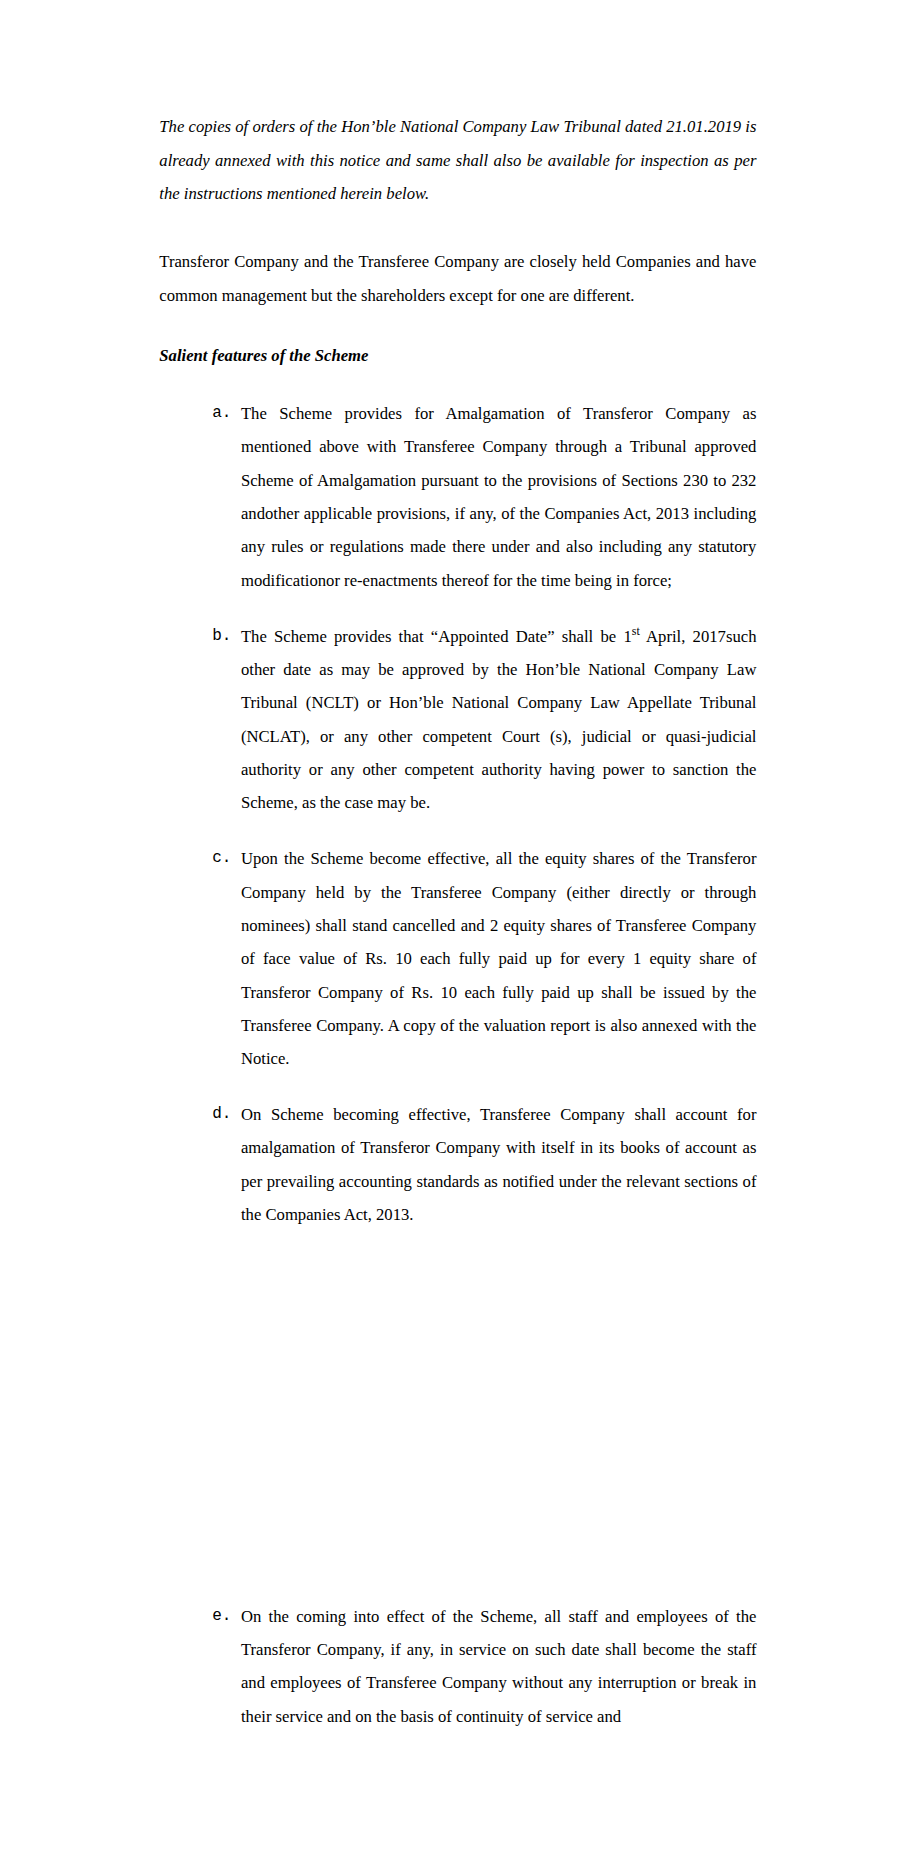The copies of orders of the Hon’ble National Company Law Tribunal dated 21.01.2019 is already annexed with this notice and same shall also be available for inspection as per the instructions mentioned herein below.
Transferor Company and the Transferee Company are closely held Companies and have common management but the shareholders except for one are different.
Salient features of the Scheme
a. The Scheme provides for Amalgamation of Transferor Company as mentioned above with Transferee Company through a Tribunal approved Scheme of Amalgamation pursuant to the provisions of Sections 230 to 232 andother applicable provisions, if any, of the Companies Act, 2013 including any rules or regulations made there under and also including any statutory modificationor re-enactments thereof for the time being in force;
b. The Scheme provides that “Appointed Date” shall be 1st April, 2017such other date as may be approved by the Hon’ble National Company Law Tribunal (NCLT) or Hon’ble National Company Law Appellate Tribunal (NCLAT), or any other competent Court (s), judicial or quasi-judicial authority or any other competent authority having power to sanction the Scheme, as the case may be.
c. Upon the Scheme become effective, all the equity shares of the Transferor Company held by the Transferee Company (either directly or through nominees) shall stand cancelled and 2 equity shares of Transferee Company of face value of Rs. 10 each fully paid up for every 1 equity share of Transferor Company of Rs. 10 each fully paid up shall be issued by the Transferee Company. A copy of the valuation report is also annexed with the Notice.
d. On Scheme becoming effective, Transferee Company shall account for amalgamation of Transferor Company with itself in its books of account as per prevailing accounting standards as notified under the relevant sections of the Companies Act, 2013.
e. On the coming into effect of the Scheme, all staff and employees of the Transferor Company, if any, in service on such date shall become the staff and employees of Transferee Company without any interruption or break in their service and on the basis of continuity of service and